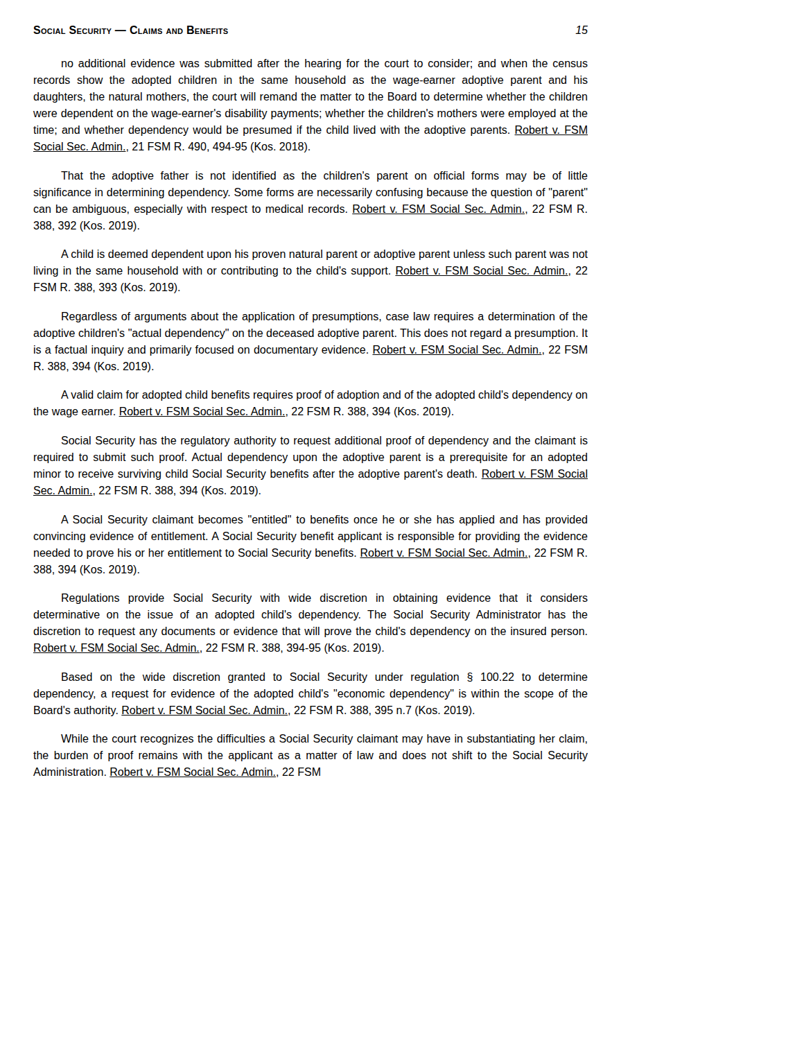Social Security — Claims and Benefits 15
no additional evidence was submitted after the hearing for the court to consider; and when the census records show the adopted children in the same household as the wage-earner adoptive parent and his daughters, the natural mothers, the court will remand the matter to the Board to determine whether the children were dependent on the wage-earner's disability payments; whether the children's mothers were employed at the time; and whether dependency would be presumed if the child lived with the adoptive parents. Robert v. FSM Social Sec. Admin., 21 FSM R. 490, 494-95 (Kos. 2018).
That the adoptive father is not identified as the children's parent on official forms may be of little significance in determining dependency. Some forms are necessarily confusing because the question of "parent" can be ambiguous, especially with respect to medical records. Robert v. FSM Social Sec. Admin., 22 FSM R. 388, 392 (Kos. 2019).
A child is deemed dependent upon his proven natural parent or adoptive parent unless such parent was not living in the same household with or contributing to the child's support. Robert v. FSM Social Sec. Admin., 22 FSM R. 388, 393 (Kos. 2019).
Regardless of arguments about the application of presumptions, case law requires a determination of the adoptive children's "actual dependency" on the deceased adoptive parent. This does not regard a presumption. It is a factual inquiry and primarily focused on documentary evidence. Robert v. FSM Social Sec. Admin., 22 FSM R. 388, 394 (Kos. 2019).
A valid claim for adopted child benefits requires proof of adoption and of the adopted child's dependency on the wage earner. Robert v. FSM Social Sec. Admin., 22 FSM R. 388, 394 (Kos. 2019).
Social Security has the regulatory authority to request additional proof of dependency and the claimant is required to submit such proof. Actual dependency upon the adoptive parent is a prerequisite for an adopted minor to receive surviving child Social Security benefits after the adoptive parent's death. Robert v. FSM Social Sec. Admin., 22 FSM R. 388, 394 (Kos. 2019).
A Social Security claimant becomes "entitled" to benefits once he or she has applied and has provided convincing evidence of entitlement. A Social Security benefit applicant is responsible for providing the evidence needed to prove his or her entitlement to Social Security benefits. Robert v. FSM Social Sec. Admin., 22 FSM R. 388, 394 (Kos. 2019).
Regulations provide Social Security with wide discretion in obtaining evidence that it considers determinative on the issue of an adopted child's dependency. The Social Security Administrator has the discretion to request any documents or evidence that will prove the child's dependency on the insured person. Robert v. FSM Social Sec. Admin., 22 FSM R. 388, 394-95 (Kos. 2019).
Based on the wide discretion granted to Social Security under regulation § 100.22 to determine dependency, a request for evidence of the adopted child's "economic dependency" is within the scope of the Board's authority. Robert v. FSM Social Sec. Admin., 22 FSM R. 388, 395 n.7 (Kos. 2019).
While the court recognizes the difficulties a Social Security claimant may have in substantiating her claim, the burden of proof remains with the applicant as a matter of law and does not shift to the Social Security Administration. Robert v. FSM Social Sec. Admin., 22 FSM